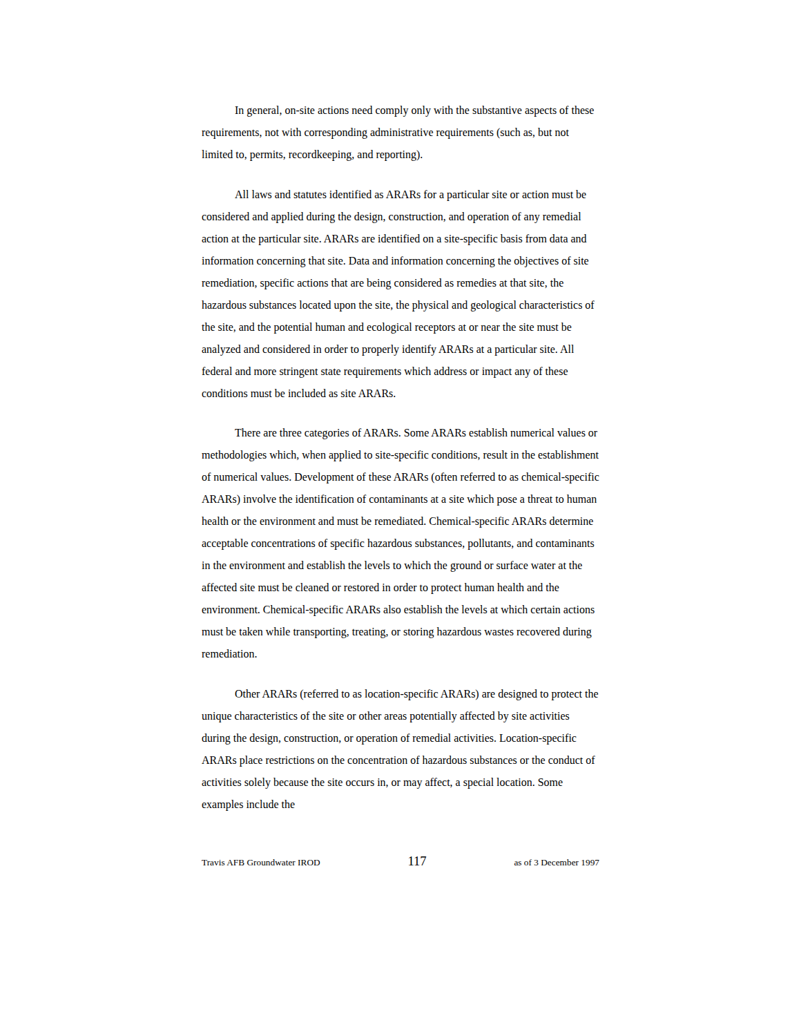In general, on-site actions need comply only with the substantive aspects of these requirements, not with corresponding administrative requirements (such as, but not limited to, permits, recordkeeping, and reporting).
All laws and statutes identified as ARARs for a particular site or action must be considered and applied during the design, construction, and operation of any remedial action at the particular site. ARARs are identified on a site-specific basis from data and information concerning that site. Data and information concerning the objectives of site remediation, specific actions that are being considered as remedies at that site, the hazardous substances located upon the site, the physical and geological characteristics of the site, and the potential human and ecological receptors at or near the site must be analyzed and considered in order to properly identify ARARs at a particular site. All federal and more stringent state requirements which address or impact any of these conditions must be included as site ARARs.
There are three categories of ARARs. Some ARARs establish numerical values or methodologies which, when applied to site-specific conditions, result in the establishment of numerical values. Development of these ARARs (often referred to as chemical-specific ARARs) involve the identification of contaminants at a site which pose a threat to human health or the environment and must be remediated. Chemical-specific ARARs determine acceptable concentrations of specific hazardous substances, pollutants, and contaminants in the environment and establish the levels to which the ground or surface water at the affected site must be cleaned or restored in order to protect human health and the environment. Chemical-specific ARARs also establish the levels at which certain actions must be taken while transporting, treating, or storing hazardous wastes recovered during remediation.
Other ARARs (referred to as location-specific ARARs) are designed to protect the unique characteristics of the site or other areas potentially affected by site activities during the design, construction, or operation of remedial activities. Location-specific ARARs place restrictions on the concentration of hazardous substances or the conduct of activities solely because the site occurs in, or may affect, a special location. Some examples include the
Travis AFB Groundwater IROD
117
as of 3 December 1997